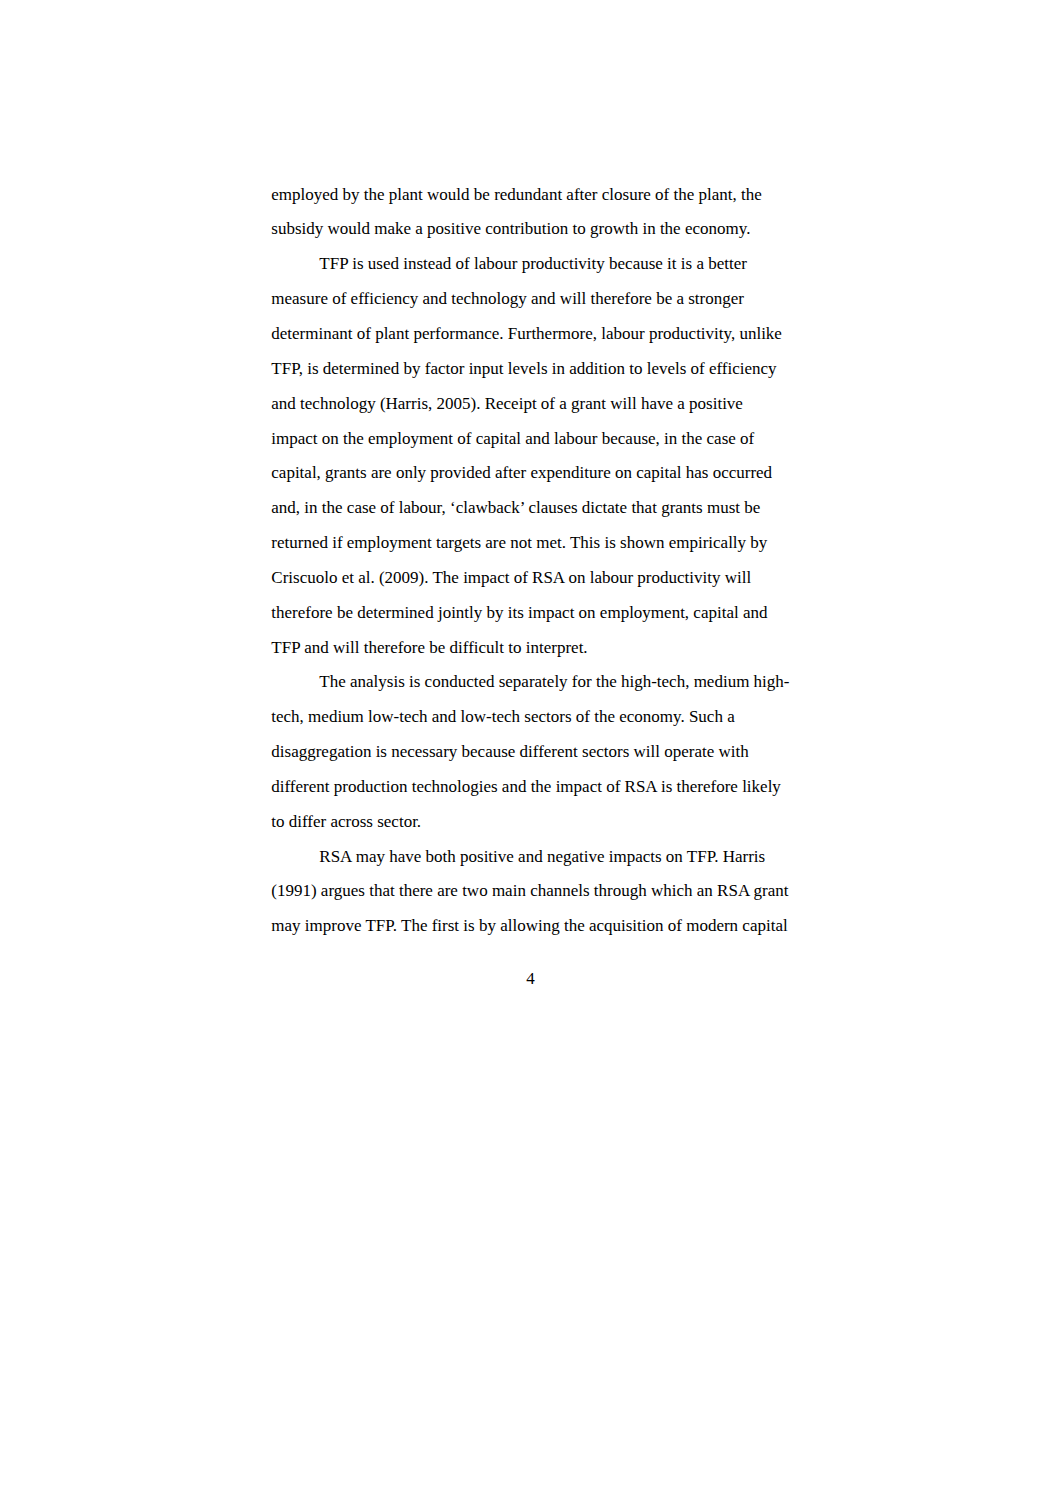employed by the plant would be redundant after closure of the plant, the subsidy would make a positive contribution to growth in the economy.
TFP is used instead of labour productivity because it is a better measure of efficiency and technology and will therefore be a stronger determinant of plant performance. Furthermore, labour productivity, unlike TFP, is determined by factor input levels in addition to levels of efficiency and technology (Harris, 2005). Receipt of a grant will have a positive impact on the employment of capital and labour because, in the case of capital, grants are only provided after expenditure on capital has occurred and, in the case of labour, ‘clawback’ clauses dictate that grants must be returned if employment targets are not met. This is shown empirically by Criscuolo et al. (2009). The impact of RSA on labour productivity will therefore be determined jointly by its impact on employment, capital and TFP and will therefore be difficult to interpret.
The analysis is conducted separately for the high-tech, medium high-tech, medium low-tech and low-tech sectors of the economy. Such a disaggregation is necessary because different sectors will operate with different production technologies and the impact of RSA is therefore likely to differ across sector.
RSA may have both positive and negative impacts on TFP. Harris (1991) argues that there are two main channels through which an RSA grant may improve TFP. The first is by allowing the acquisition of modern capital
4